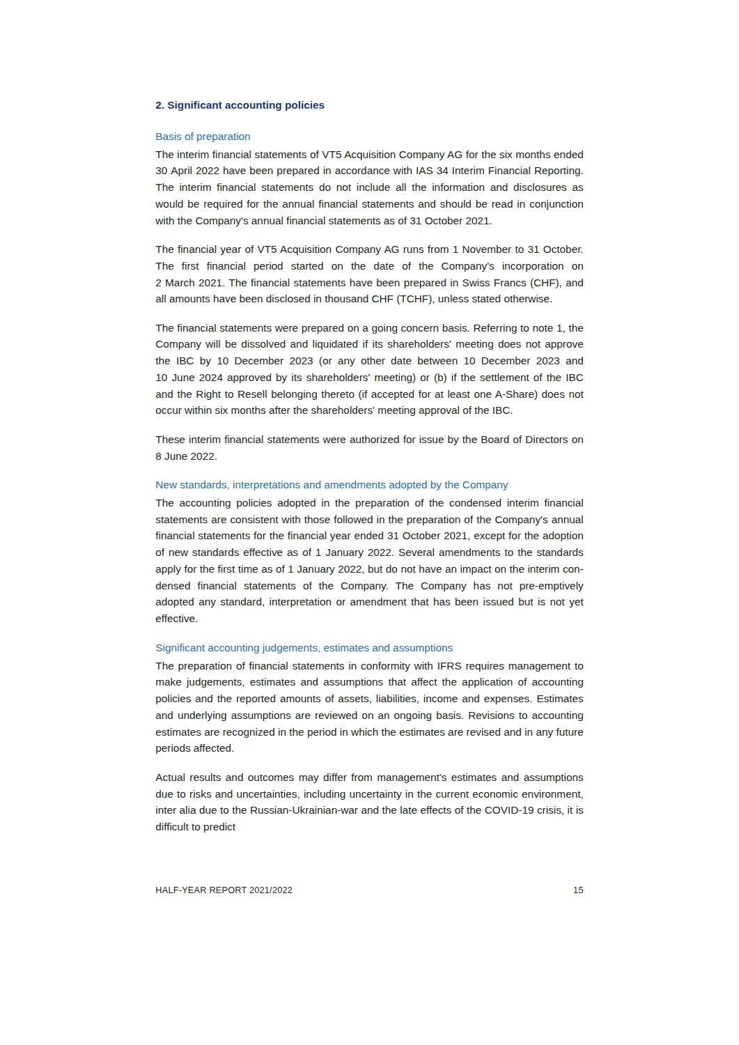2. Significant accounting policies
Basis of preparation
The interim financial statements of VT5 Acquisition Company AG for the six months ended 30 April 2022 have been prepared in accordance with IAS 34 Interim Financial Reporting. The interim financial statements do not include all the information and disclosures as would be required for the annual financial statements and should be read in conjunction with the Company's annual financial statements as of 31 October 2021.
The financial year of VT5 Acquisition Company AG runs from 1 November to 31 October. The first financial period started on the date of the Company's incorporation on 2 March 2021. The financial statements have been prepared in Swiss Francs (CHF), and all amounts have been disclosed in thousand CHF (TCHF), unless stated otherwise.
The financial statements were prepared on a going concern basis. Referring to note 1, the Company will be dissolved and liquidated if its shareholders' meeting does not approve the IBC by 10 December 2023 (or any other date between 10 December 2023 and 10 June 2024 approved by its shareholders' meeting) or (b) if the settlement of the IBC and the Right to Resell belonging thereto (if accepted for at least one A-Share) does not occur within six months after the shareholders' meeting approval of the IBC.
These interim financial statements were authorized for issue by the Board of Directors on 8 June 2022.
New standards, interpretations and amendments adopted by the Company
The accounting policies adopted in the preparation of the condensed interim financial statements are consistent with those followed in the preparation of the Company's annual financial statements for the financial year ended 31 October 2021, except for the adoption of new standards effective as of 1 January 2022. Several amendments to the standards apply for the first time as of 1 January 2022, but do not have an impact on the interim condensed financial statements of the Company. The Company has not pre-emptively adopted any standard, interpretation or amendment that has been issued but is not yet effective.
Significant accounting judgements, estimates and assumptions
The preparation of financial statements in conformity with IFRS requires management to make judgements, estimates and assumptions that affect the application of accounting policies and the reported amounts of assets, liabilities, income and expenses. Estimates and underlying assumptions are reviewed on an ongoing basis. Revisions to accounting estimates are recognized in the period in which the estimates are revised and in any future periods affected.
Actual results and outcomes may differ from management's estimates and assumptions due to risks and uncertainties, including uncertainty in the current economic environment, inter alia due to the Russian-Ukrainian-war and the late effects of the COVID-19 crisis, it is difficult to predict
HALF-YEAR REPORT 2021/2022 15